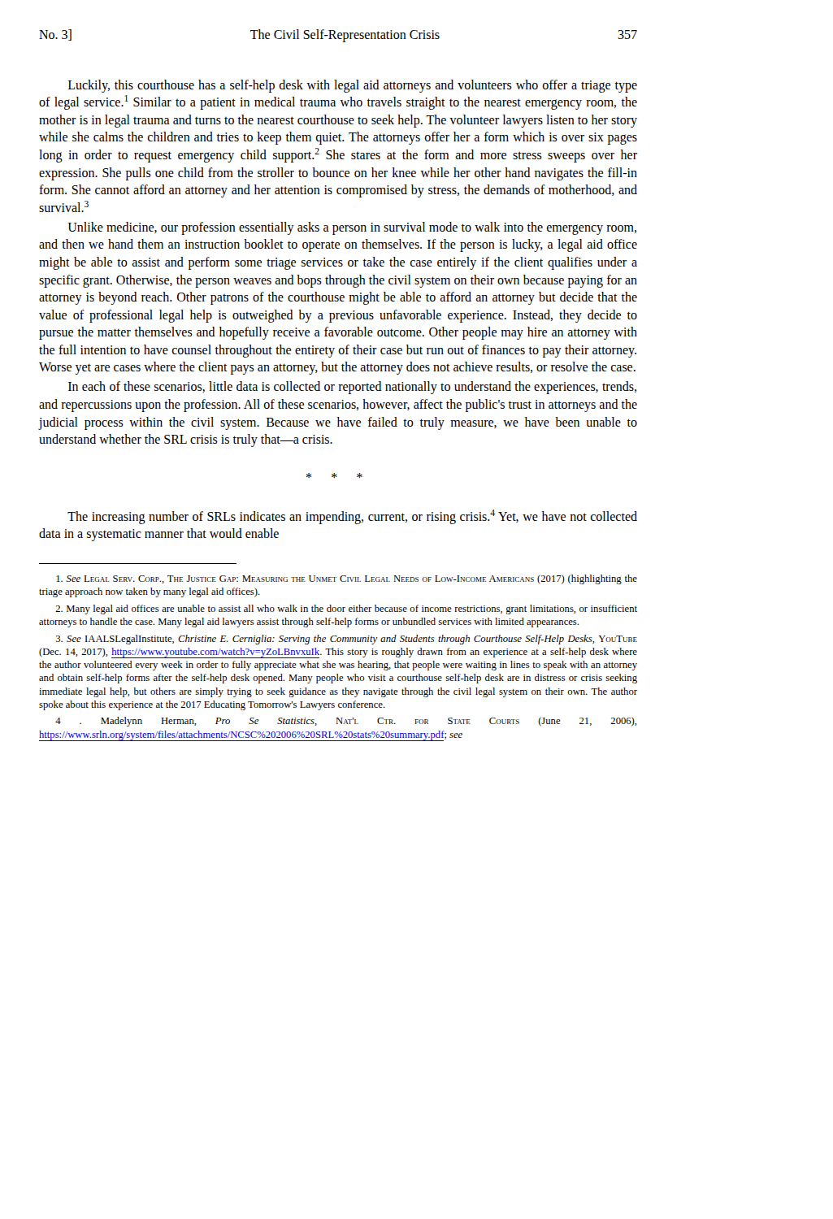No. 3] The Civil Self-Representation Crisis 357
Luckily, this courthouse has a self-help desk with legal aid attorneys and volunteers who offer a triage type of legal service.1 Similar to a patient in medical trauma who travels straight to the nearest emergency room, the mother is in legal trauma and turns to the nearest courthouse to seek help. The volunteer lawyers listen to her story while she calms the children and tries to keep them quiet. The attorneys offer her a form which is over six pages long in order to request emergency child support.2 She stares at the form and more stress sweeps over her expression. She pulls one child from the stroller to bounce on her knee while her other hand navigates the fill-in form. She cannot afford an attorney and her attention is compromised by stress, the demands of motherhood, and survival.3
Unlike medicine, our profession essentially asks a person in survival mode to walk into the emergency room, and then we hand them an instruction booklet to operate on themselves. If the person is lucky, a legal aid office might be able to assist and perform some triage services or take the case entirely if the client qualifies under a specific grant. Otherwise, the person weaves and bops through the civil system on their own because paying for an attorney is beyond reach. Other patrons of the courthouse might be able to afford an attorney but decide that the value of professional legal help is outweighed by a previous unfavorable experience. Instead, they decide to pursue the matter themselves and hopefully receive a favorable outcome. Other people may hire an attorney with the full intention to have counsel throughout the entirety of their case but run out of finances to pay their attorney. Worse yet are cases where the client pays an attorney, but the attorney does not achieve results, or resolve the case.
In each of these scenarios, little data is collected or reported nationally to understand the experiences, trends, and repercussions upon the profession. All of these scenarios, however, affect the public's trust in attorneys and the judicial process within the civil system. Because we have failed to truly measure, we have been unable to understand whether the SRL crisis is truly that—a crisis.
* * *
The increasing number of SRLs indicates an impending, current, or rising crisis.4 Yet, we have not collected data in a systematic manner that would enable
1. See Legal Serv. Corp., The Justice Gap: Measuring the Unmet Civil Legal Needs of Low-Income Americans (2017) (highlighting the triage approach now taken by many legal aid offices).
2. Many legal aid offices are unable to assist all who walk in the door either because of income restrictions, grant limitations, or insufficient attorneys to handle the case. Many legal aid lawyers assist through self-help forms or unbundled services with limited appearances.
3. See IAALSLegalInstitute, Christine E. Cerniglia: Serving the Community and Students through Courthouse Self-Help Desks, YouTube (Dec. 14, 2017), https://www.youtube.com/watch?v=yZoLBnvxuIk. This story is roughly drawn from an experience at a self-help desk where the author volunteered every week in order to fully appreciate what she was hearing, that people were waiting in lines to speak with an attorney and obtain self-help forms after the self-help desk opened. Many people who visit a courthouse self-help desk are in distress or crisis seeking immediate legal help, but others are simply trying to seek guidance as they navigate through the civil legal system on their own. The author spoke about this experience at the 2017 Educating Tomorrow's Lawyers conference.
4 . Madelynn Herman, Pro Se Statistics, Nat'l Ctr. for State Courts (June 21, 2006), https://www.srln.org/system/files/attachments/NCSC%202006%20SRL%20stats%20summary.pdf; see